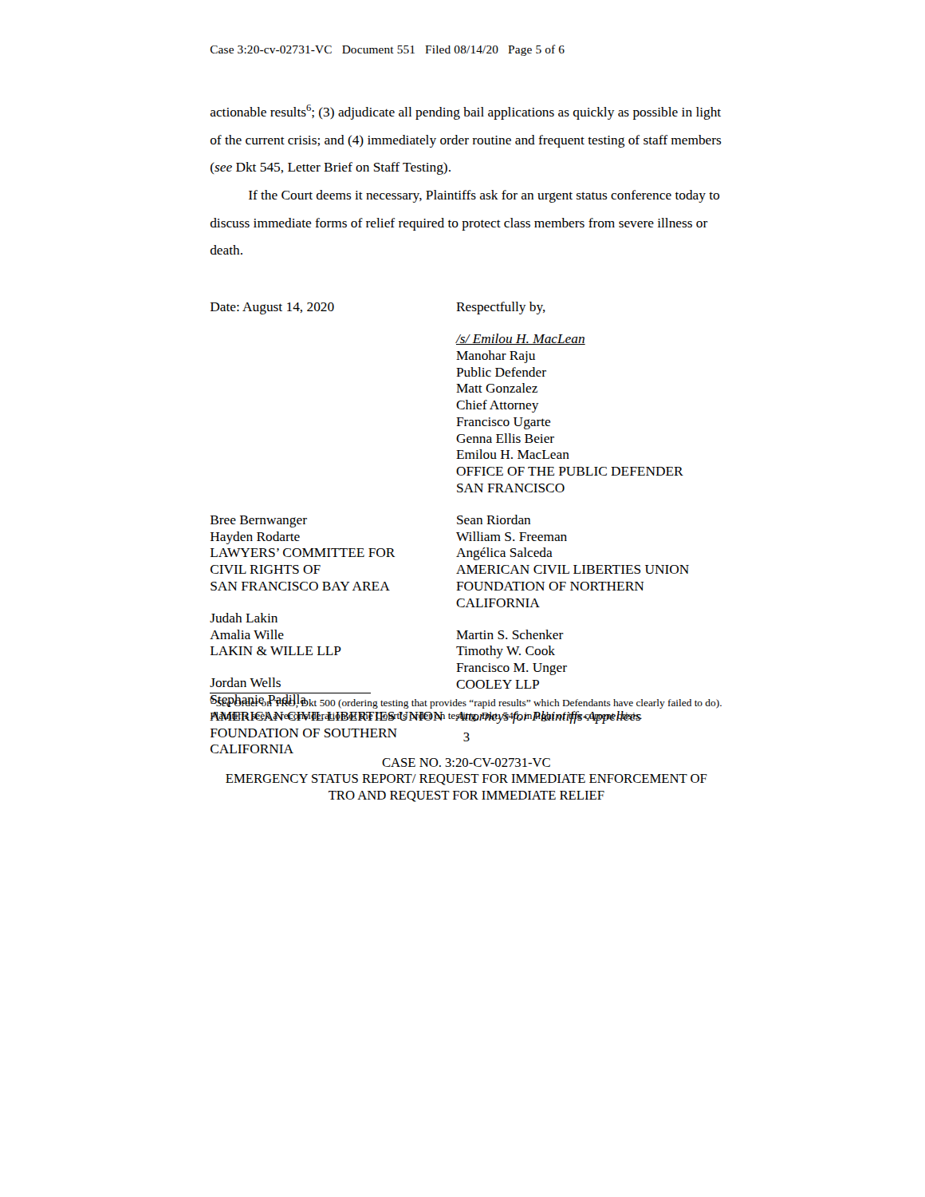Case 3:20-cv-02731-VC Document 551 Filed 08/14/20 Page 5 of 6
actionable results6; (3) adjudicate all pending bail applications as quickly as possible in light of the current crisis; and (4) immediately order routine and frequent testing of staff members (see Dkt 545, Letter Brief on Staff Testing).
If the Court deems it necessary, Plaintiffs ask for an urgent status conference today to discuss immediate forms of relief required to protect class members from severe illness or death.
| Date: August 14, 2020 | Respectfully by, |
| | /s/ Emilou H. MacLean Manohar Raju Public Defender Matt Gonzalez Chief Attorney Francisco Ugarte Genna Ellis Beier Emilou H. MacLean OFFICE OF THE PUBLIC DEFENDER SAN FRANCISCO |
| Bree Bernwanger Hayden Rodarte LAWYERS’ COMMITTEE FOR CIVIL RIGHTS OF SAN FRANCISCO BAY AREA Judah Lakin Amalia Wille LAKIN & WILLE LLP Jordan Wells Stephanie Padilla AMERICAN CIVIL LIBERTIES UNION FOUNDATION OF SOUTHERN CALIFORNIA | Sean Riordan William S. Freeman Angélica Salceda AMERICAN CIVIL LIBERTIES UNION FOUNDATION OF NORTHERN CALIFORNIA Martin S. Schenker Timothy W. Cook Francisco M. Unger COOLEY LLP Attorneys for Plaintiffs-Appellees |
6 See Order on TRO, Dkt 500 (ordering testing that provides “rapid results” which Defendants have clearly failed to do). Plaintiffs seek a reconsideration of the Court’s order on testing, Dkt. 540, in light of the current crisis.
3
CASE NO. 3:20-CV-02731-VC
EMERGENCY STATUS REPORT/ REQUEST FOR IMMEDIATE ENFORCEMENT OF
TRO AND REQUEST FOR IMMEDIATE RELIEF